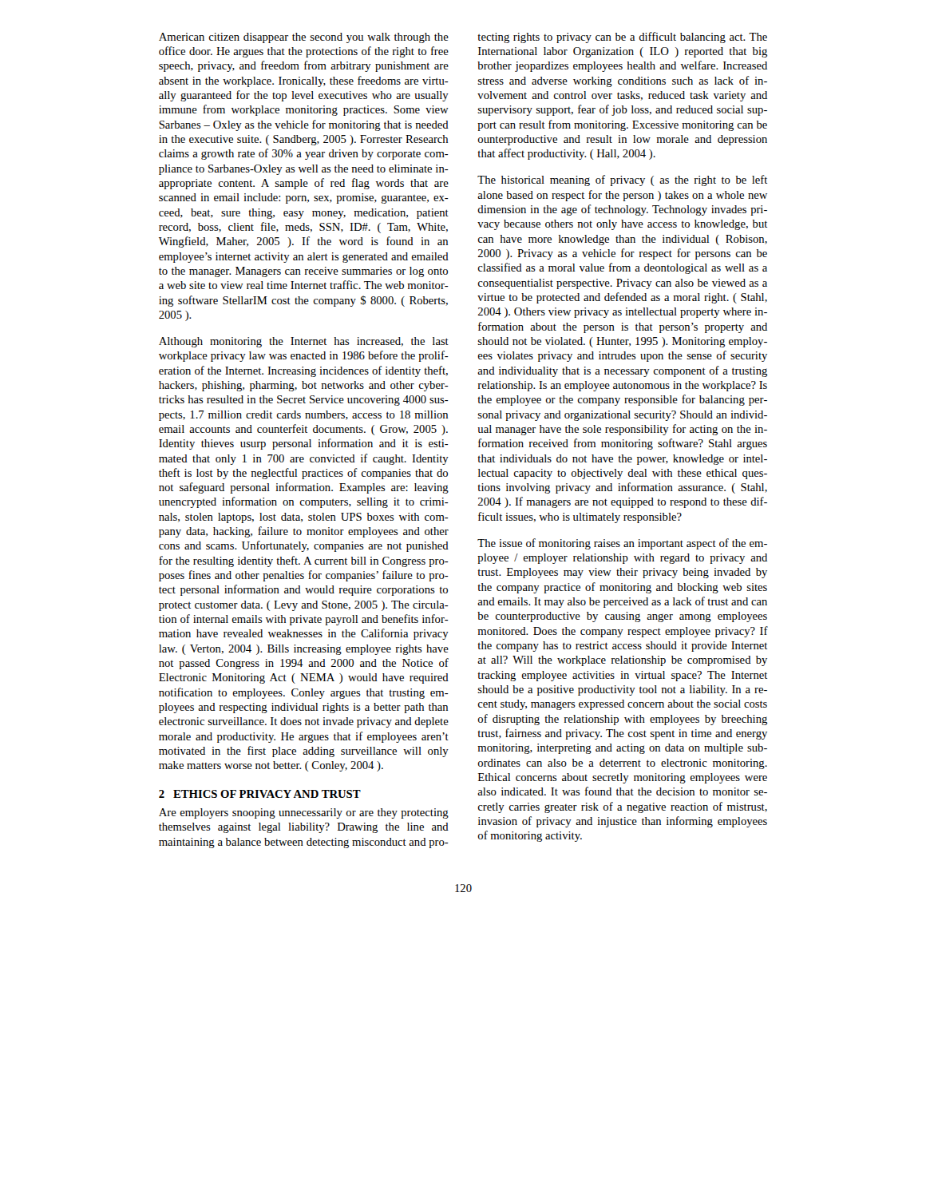American citizen disappear the second you walk through the office door. He argues that the protections of the right to free speech, privacy, and freedom from arbitrary punishment are absent in the workplace. Ironically, these freedoms are virtually guaranteed for the top level executives who are usually immune from workplace monitoring practices. Some view Sarbanes – Oxley as the vehicle for monitoring that is needed in the executive suite. ( Sandberg, 2005 ). Forrester Research claims a growth rate of 30% a year driven by corporate compliance to Sarbanes-Oxley as well as the need to eliminate inappropriate content. A sample of red flag words that are scanned in email include: porn, sex, promise, guarantee, exceed, beat, sure thing, easy money, medication, patient record, boss, client file, meds, SSN, ID#. ( Tam, White, Wingfield, Maher, 2005 ). If the word is found in an employee’s internet activity an alert is generated and emailed to the manager. Managers can receive summaries or log onto a web site to view real time Internet traffic. The web monitoring software StellarIM cost the company $ 8000. ( Roberts, 2005 ).
Although monitoring the Internet has increased, the last workplace privacy law was enacted in 1986 before the proliferation of the Internet. Increasing incidences of identity theft, hackers, phishing, pharming, bot networks and other cybertricks has resulted in the Secret Service uncovering 4000 suspects, 1.7 million credit cards numbers, access to 18 million email accounts and counterfeit documents. ( Grow, 2005 ). Identity thieves usurp personal information and it is estimated that only 1 in 700 are convicted if caught. Identity theft is lost by the neglectful practices of companies that do not safeguard personal information. Examples are: leaving unencrypted information on computers, selling it to criminals, stolen laptops, lost data, stolen UPS boxes with company data, hacking, failure to monitor employees and other cons and scams. Unfortunately, companies are not punished for the resulting identity theft. A current bill in Congress proposes fines and other penalties for companies’ failure to protect personal information and would require corporations to protect customer data. ( Levy and Stone, 2005 ). The circulation of internal emails with private payroll and benefits information have revealed weaknesses in the California privacy law. ( Verton, 2004 ). Bills increasing employee rights have not passed Congress in 1994 and 2000 and the Notice of Electronic Monitoring Act ( NEMA ) would have required notification to employees. Conley argues that trusting employees and respecting individual rights is a better path than electronic surveillance. It does not invade privacy and deplete morale and productivity. He argues that if employees aren’t motivated in the first place adding surveillance will only make matters worse not better. ( Conley, 2004 ).
2 ETHICS OF PRIVACY AND TRUST
Are employers snooping unnecessarily or are they protecting themselves against legal liability? Drawing the line and maintaining a balance between detecting misconduct and protecting rights to privacy can be a difficult balancing act. The International labor Organization ( ILO ) reported that big brother jeopardizes employees health and welfare. Increased stress and adverse working conditions such as lack of involvement and control over tasks, reduced task variety and supervisory support, fear of job loss, and reduced social support can result from monitoring. Excessive monitoring can be ounterproductive and result in low morale and depression that affect productivity. ( Hall, 2004 ).
The historical meaning of privacy ( as the right to be left alone based on respect for the person ) takes on a whole new dimension in the age of technology. Technology invades privacy because others not only have access to knowledge, but can have more knowledge than the individual ( Robison, 2000 ). Privacy as a vehicle for respect for persons can be classified as a moral value from a deontological as well as a consequentialist perspective. Privacy can also be viewed as a virtue to be protected and defended as a moral right. ( Stahl, 2004 ). Others view privacy as intellectual property where information about the person is that person’s property and should not be violated. ( Hunter, 1995 ). Monitoring employees violates privacy and intrudes upon the sense of security and individuality that is a necessary component of a trusting relationship. Is an employee autonomous in the workplace? Is the employee or the company responsible for balancing personal privacy and organizational security? Should an individual manager have the sole responsibility for acting on the information received from monitoring software? Stahl argues that individuals do not have the power, knowledge or intellectual capacity to objectively deal with these ethical questions involving privacy and information assurance. ( Stahl, 2004 ). If managers are not equipped to respond to these difficult issues, who is ultimately responsible?
The issue of monitoring raises an important aspect of the employee / employer relationship with regard to privacy and trust. Employees may view their privacy being invaded by the company practice of monitoring and blocking web sites and emails. It may also be perceived as a lack of trust and can be counterproductive by causing anger among employees monitored. Does the company respect employee privacy? If the company has to restrict access should it provide Internet at all? Will the workplace relationship be compromised by tracking employee activities in virtual space? The Internet should be a positive productivity tool not a liability. In a recent study, managers expressed concern about the social costs of disrupting the relationship with employees by breeching trust, fairness and privacy. The cost spent in time and energy monitoring, interpreting and acting on data on multiple subordinates can also be a deterrent to electronic monitoring. Ethical concerns about secretly monitoring employees were also indicated. It was found that the decision to monitor secretly carries greater risk of a negative reaction of mistrust, invasion of privacy and injustice than informing employees of monitoring activity.
120